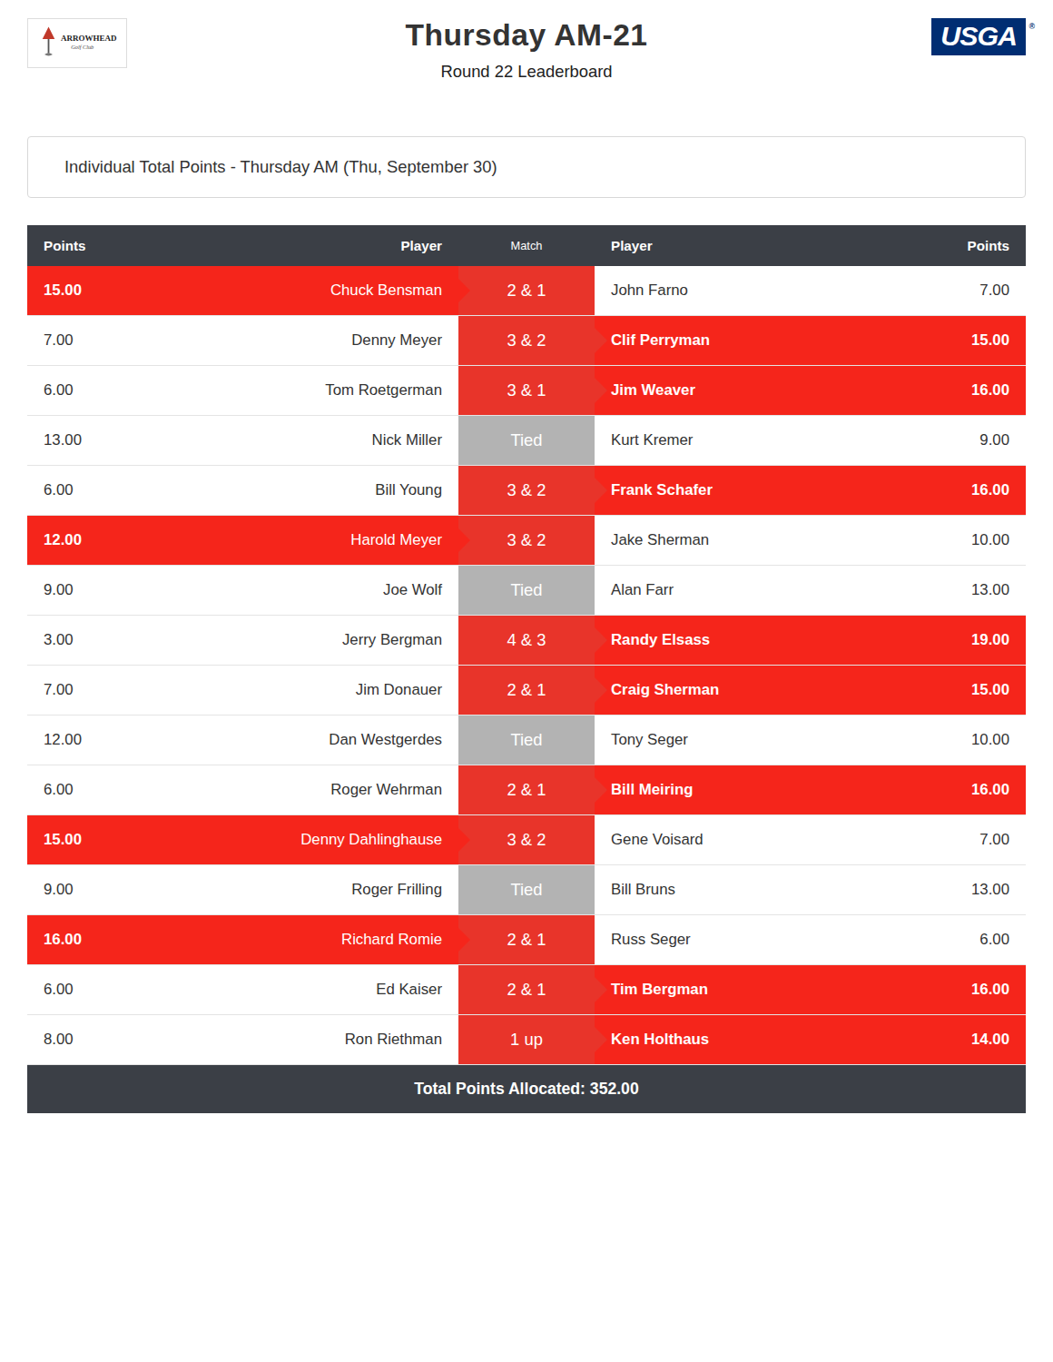ARROWHEAD Golf Club
Thursday AM-21
Round 22 Leaderboard
USGA
Individual Total Points - Thursday AM (Thu, September 30)
| Points | Player | Match | Player | Points |
| --- | --- | --- | --- | --- |
| 15.00 | Chuck Bensman | 2 & 1 | John Farno | 7.00 |
| 7.00 | Denny Meyer | 3 & 2 | Clif Perryman | 15.00 |
| 6.00 | Tom Roetgerman | 3 & 1 | Jim Weaver | 16.00 |
| 13.00 | Nick Miller | Tied | Kurt Kremer | 9.00 |
| 6.00 | Bill Young | 3 & 2 | Frank Schafer | 16.00 |
| 12.00 | Harold Meyer | 3 & 2 | Jake Sherman | 10.00 |
| 9.00 | Joe Wolf | Tied | Alan Farr | 13.00 |
| 3.00 | Jerry Bergman | 4 & 3 | Randy Elsass | 19.00 |
| 7.00 | Jim Donauer | 2 & 1 | Craig Sherman | 15.00 |
| 12.00 | Dan Westgerdes | Tied | Tony Seger | 10.00 |
| 6.00 | Roger Wehrman | 2 & 1 | Bill Meiring | 16.00 |
| 15.00 | Denny Dahlinghause | 3 & 2 | Gene Voisard | 7.00 |
| 9.00 | Roger Frilling | Tied | Bill Bruns | 13.00 |
| 16.00 | Richard Romie | 2 & 1 | Russ Seger | 6.00 |
| 6.00 | Ed Kaiser | 2 & 1 | Tim Bergman | 16.00 |
| 8.00 | Ron Riethman | 1 up | Ken Holthaus | 14.00 |
| Total Points Allocated: 352.00 |